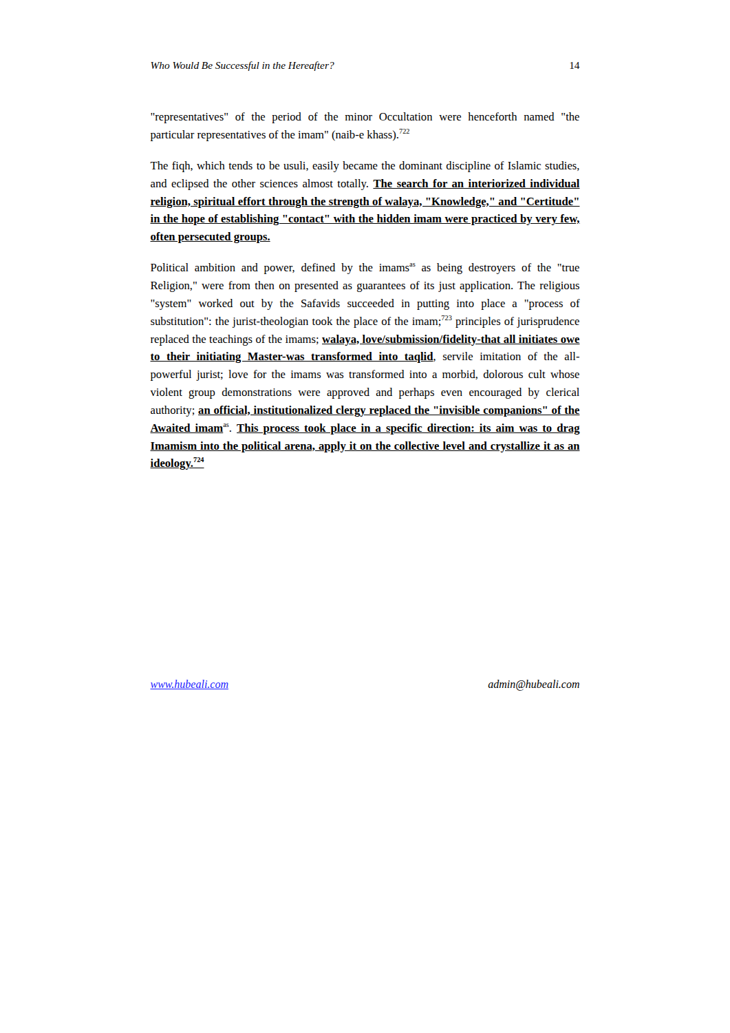Who Would Be Successful in the Hereafter? 14
"representatives" of the period of the minor Occultation were henceforth named "the particular representatives of the imam" (naib-e khass).722
The fiqh, which tends to be usuli, easily became the dominant discipline of Islamic studies, and eclipsed the other sciences almost totally. The search for an interiorized individual religion, spiritual effort through the strength of walaya, "Knowledge," and "Certitude" in the hope of establishing "contact" with the hidden imam were practiced by very few, often persecuted groups.
Political ambition and power, defined by the imamsas as being destroyers of the "true Religion," were from then on presented as guarantees of its just application. The religious "system" worked out by the Safavids succeeded in putting into place a "process of substitution": the jurist-theologian took the place of the imam;723 principles of jurisprudence replaced the teachings of the imams; walaya, love/submission/fidelity-that all initiates owe to their initiating Master-was transformed into taqlid, servile imitation of the all-powerful jurist; love for the imams was transformed into a morbid, dolorous cult whose violent group demonstrations were approved and perhaps even encouraged by clerical authority; an official, institutionalized clergy replaced the "invisible companions" of the Awaited imamas. This process took place in a specific direction: its aim was to drag Imamism into the political arena, apply it on the collective level and crystallize it as an ideology.724
www.hubeali.com admin@hubeali.com